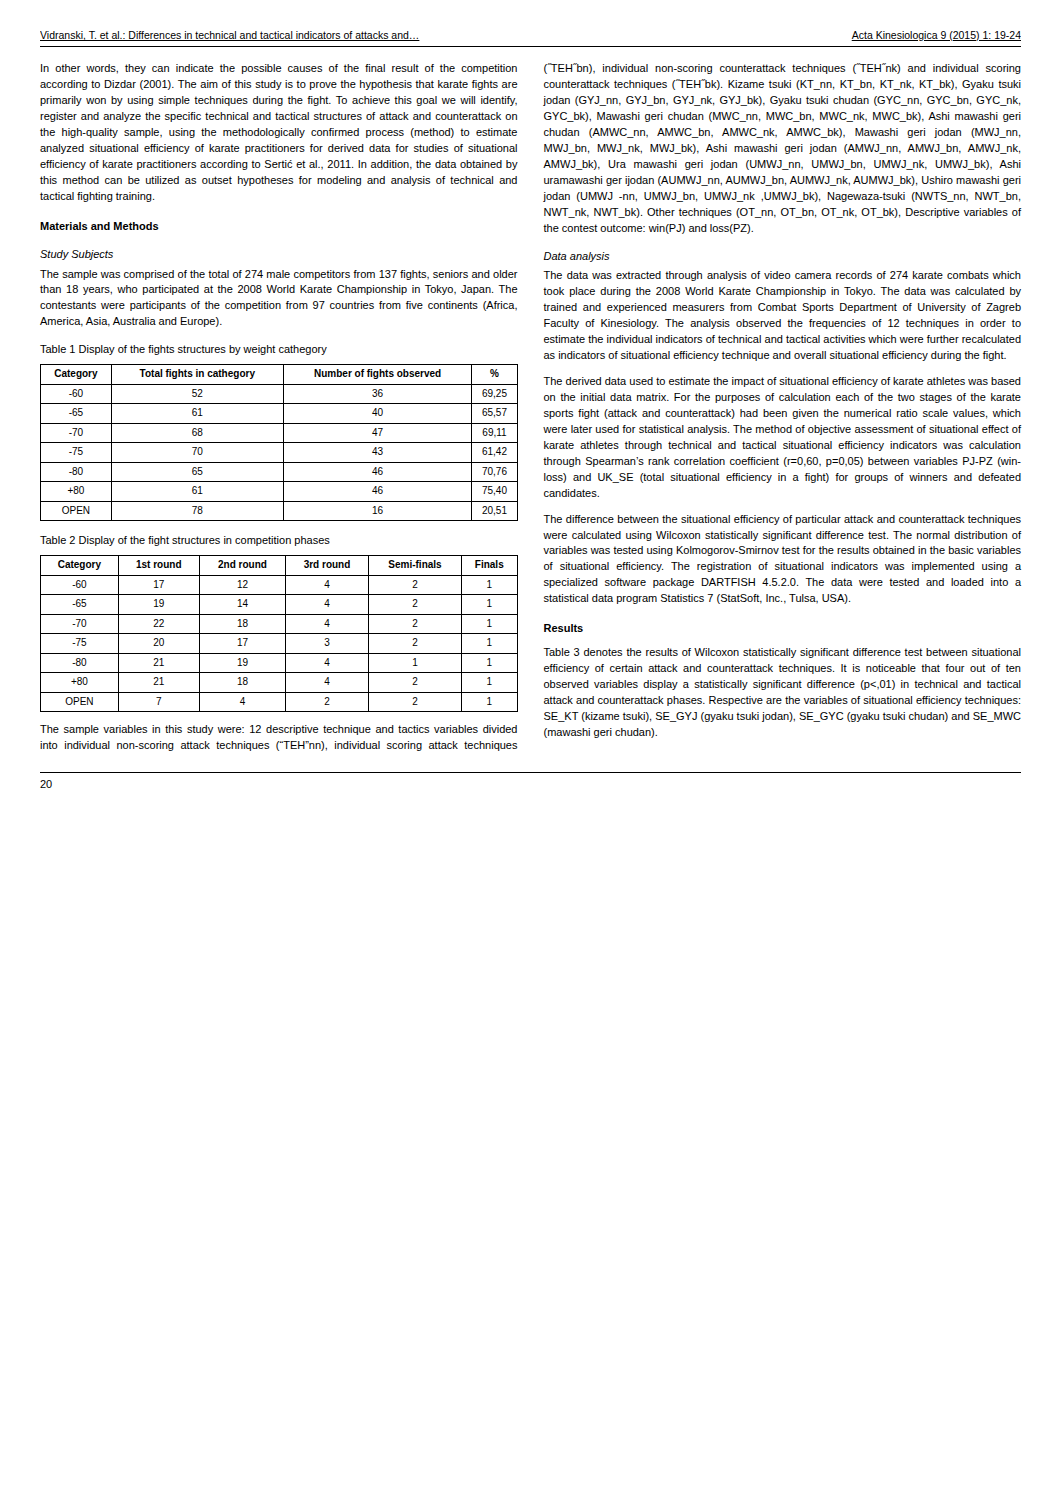Vidranski, T. et al.: Differences in technical and tactical indicators of attacks and… Acta Kinesiologica 9 (2015) 1: 19-24
In other words, they can indicate the possible causes of the final result of the competition according to Dizdar (2001). The aim of this study is to prove the hypothesis that karate fights are primarily won by using simple techniques during the fight. To achieve this goal we will identify, register and analyze the specific technical and tactical structures of attack and counterattack on the high-quality sample, using the methodologically confirmed process (method) to estimate analyzed situational efficiency of karate practitioners for derived data for studies of situational efficiency of karate practitioners according to Sertić et al., 2011. In addition, the data obtained by this method can be utilized as outset hypotheses for modeling and analysis of technical and tactical fighting training.
Materials and Methods
Study Subjects
The sample was comprised of the total of 274 male competitors from 137 fights, seniors and older than 18 years, who participated at the 2008 World Karate Championship in Tokyo, Japan. The contestants were participants of the competition from 97 countries from five continents (Africa, America, Asia, Australia and Europe).
Table 1 Display of the fights structures by weight cathegory
| Category | Total fights in cathegory | Number of fights observed | % |
| --- | --- | --- | --- |
| -60 | 52 | 36 | 69,25 |
| -65 | 61 | 40 | 65,57 |
| -70 | 68 | 47 | 69,11 |
| -75 | 70 | 43 | 61,42 |
| -80 | 65 | 46 | 70,76 |
| +80 | 61 | 46 | 75,40 |
| OPEN | 78 | 16 | 20,51 |
Table 2 Display of the fight structures in competition phases
| Category | 1st round | 2nd round | 3rd round | Semi-finals | Finals |
| --- | --- | --- | --- | --- | --- |
| -60 | 17 | 12 | 4 | 2 | 1 |
| -65 | 19 | 14 | 4 | 2 | 1 |
| -70 | 22 | 18 | 4 | 2 | 1 |
| -75 | 20 | 17 | 3 | 2 | 1 |
| -80 | 21 | 19 | 4 | 1 | 1 |
| +80 | 21 | 18 | 4 | 2 | 1 |
| OPEN | 7 | 4 | 2 | 2 | 1 |
The sample variables in this study were: 12 descriptive technique and tactics variables divided into individual non-scoring attack techniques (“TEH”nn), individual scoring attack techniques (˝TEH˝bn), individual non-scoring counterattack techniques (˝TEH˝nk) and individual scoring counterattack techniques (˝TEH˝bk). Kizame tsuki (KT_nn, KT_bn, KT_nk, KT_bk), Gyaku tsuki jodan (GYJ_nn, GYJ_bn, GYJ_nk, GYJ_bk), Gyaku tsuki chudan (GYC_nn, GYC_bn, GYC_nk, GYC_bk), Mawashi geri chudan (MWC_nn, MWC_bn, MWC_nk, MWC_bk), Ashi mawashi geri chudan (AMWC_nn, AMWC_bn, AMWC_nk, AMWC_bk), Mawashi geri jodan (MWJ_nn, MWJ_bn, MWJ_nk, MWJ_bk), Ashi mawashi geri jodan (AMWJ_nn, AMWJ_bn, AMWJ_nk, AMWJ_bk), Ura mawashi geri jodan (UMWJ_nn, UMWJ_bn, UMWJ_nk, UMWJ_bk), Ashi uramawashi ger ijodan (AUMWJ_nn, AUMWJ_bn, AUMWJ_nk, AUMWJ_bk), Ushiro mawashi geri jodan (UMWJ -nn, UMWJ_bn, UMWJ_nk ,UMWJ_bk), Nagewaza-tsuki (NWTS_nn, NWT_bn, NWT_nk, NWT_bk). Other techniques (OT_nn, OT_bn, OT_nk, OT_bk), Descriptive variables of the contest outcome: win(PJ) and loss(PZ).
Data analysis
The data was extracted through analysis of video camera records of 274 karate combats which took place during the 2008 World Karate Championship in Tokyo. The data was calculated by trained and experienced measurers from Combat Sports Department of University of Zagreb Faculty of Kinesiology. The analysis observed the frequencies of 12 techniques in order to estimate the individual indicators of technical and tactical activities which were further recalculated as indicators of situational efficiency technique and overall situational efficiency during the fight.
The derived data used to estimate the impact of situational efficiency of karate athletes was based on the initial data matrix. For the purposes of calculation each of the two stages of the karate sports fight (attack and counterattack) had been given the numerical ratio scale values, which were later used for statistical analysis. The method of objective assessment of situational effect of karate athletes through technical and tactical situational efficiency indicators was calculation through Spearman’s rank correlation coefficient (r=0,60, p=0,05) between variables PJ-PZ (win-loss) and UK_SE (total situational efficiency in a fight) for groups of winners and defeated candidates.
The difference between the situational efficiency of particular attack and counterattack techniques were calculated using Wilcoxon statistically significant difference test. The normal distribution of variables was tested using Kolmogorov-Smirnov test for the results obtained in the basic variables of situational efficiency. The registration of situational indicators was implemented using a specialized software package DARTFISH 4.5.2.0. The data were tested and loaded into a statistical data program Statistics 7 (StatSoft, Inc., Tulsa, USA).
Results
Table 3 denotes the results of Wilcoxon statistically significant difference test between situational efficiency of certain attack and counterattack techniques. It is noticeable that four out of ten observed variables display a statistically significant difference (p<,01) in technical and tactical attack and counterattack phases. Respective are the variables of situational efficiency techniques: SE_KT (kizame tsuki), SE_GYJ (gyaku tsuki jodan), SE_GYC (gyaku tsuki chudan) and SE_MWC (mawashi geri chudan).
20